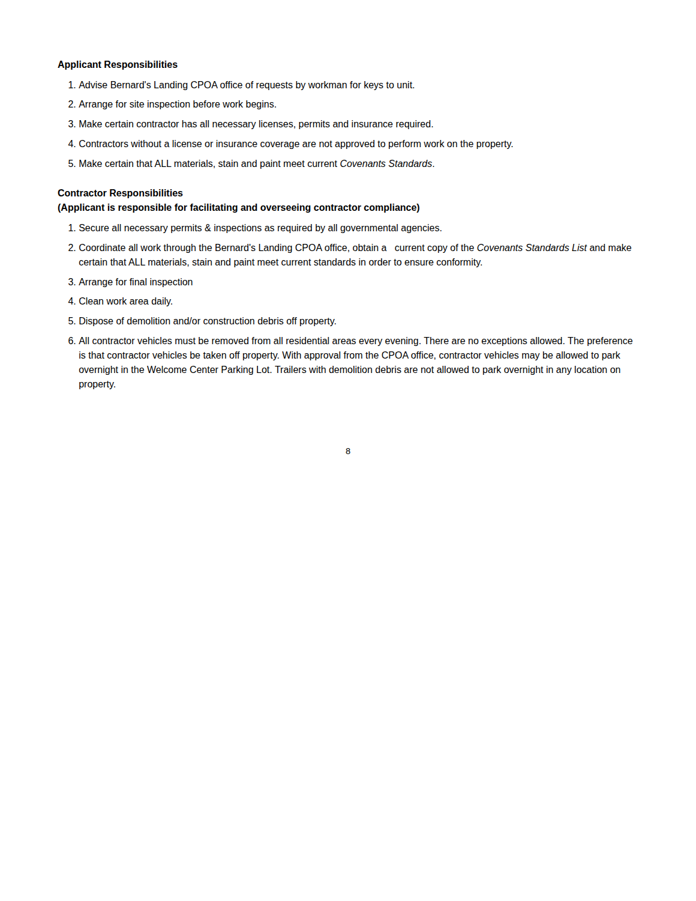Applicant Responsibilities
Advise Bernard's Landing CPOA office of requests by workman for keys to unit.
Arrange for site inspection before work begins.
Make certain contractor has all necessary licenses, permits and insurance required.
Contractors without a license or insurance coverage are not approved to perform work on the property.
Make certain that ALL materials, stain and paint meet current Covenants Standards.
Contractor Responsibilities
(Applicant is responsible for facilitating and overseeing contractor compliance)
Secure all necessary permits & inspections as required by all governmental agencies.
Coordinate all work through the Bernard's Landing CPOA office, obtain a current copy of the Covenants Standards List and make certain that ALL materials, stain and paint meet current standards in order to ensure conformity.
Arrange for final inspection
Clean work area daily.
Dispose of demolition and/or construction debris off property.
All contractor vehicles must be removed from all residential areas every evening. There are no exceptions allowed. The preference is that contractor vehicles be taken off property. With approval from the CPOA office, contractor vehicles may be allowed to park overnight in the Welcome Center Parking Lot. Trailers with demolition debris are not allowed to park overnight in any location on property.
8